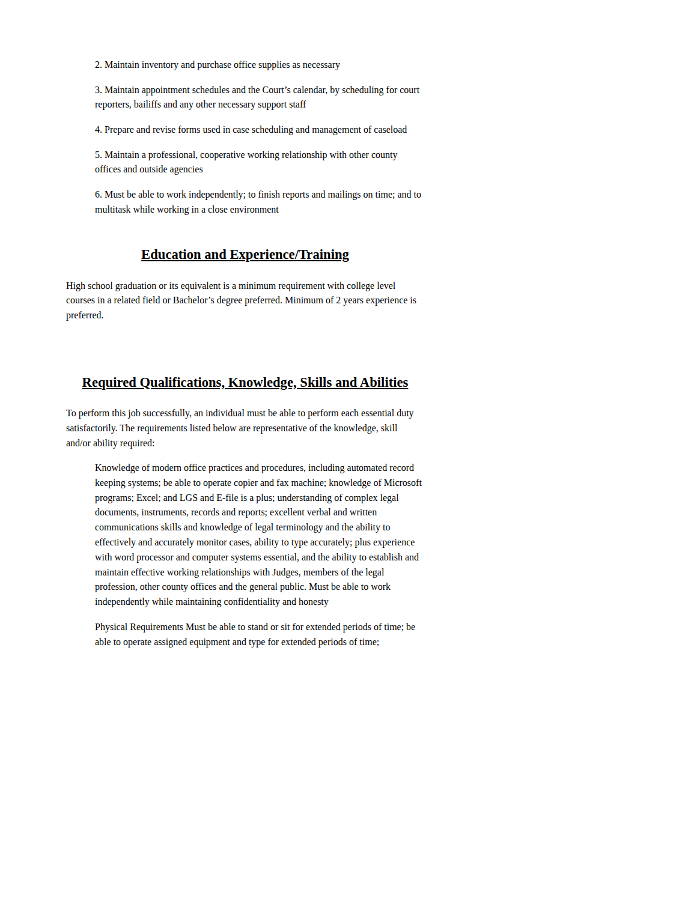2. Maintain inventory and purchase office supplies as necessary
3. Maintain appointment schedules and the Court’s calendar, by scheduling for court reporters, bailiffs and any other necessary support staff
4. Prepare and revise forms used in case scheduling and management of caseload
5. Maintain a professional, cooperative working relationship with other county offices and outside agencies
6. Must be able to work independently; to finish reports and mailings on time; and to multitask while working in a close environment
Education and Experience/Training
High school graduation or its equivalent is a minimum requirement with college level courses in a related field or Bachelor’s degree preferred. Minimum of 2 years experience is preferred.
Required Qualifications, Knowledge, Skills and Abilities
To perform this job successfully, an individual must be able to perform each essential duty satisfactorily. The requirements listed below are representative of the knowledge, skill and/or ability required:
Knowledge of modern office practices and procedures, including automated record keeping systems; be able to operate copier and fax machine; knowledge of Microsoft programs; Excel; and LGS and E-file is a plus; understanding of complex legal documents, instruments, records and reports; excellent verbal and written communications skills and knowledge of legal terminology and the ability to effectively and accurately monitor cases, ability to type accurately; plus experience with word processor and computer systems essential, and the ability to establish and maintain effective working relationships with Judges, members of the legal profession, other county offices and the general public. Must be able to work independently while maintaining confidentiality and honesty
Physical Requirements Must be able to stand or sit for extended periods of time; be able to operate assigned equipment and type for extended periods of time;